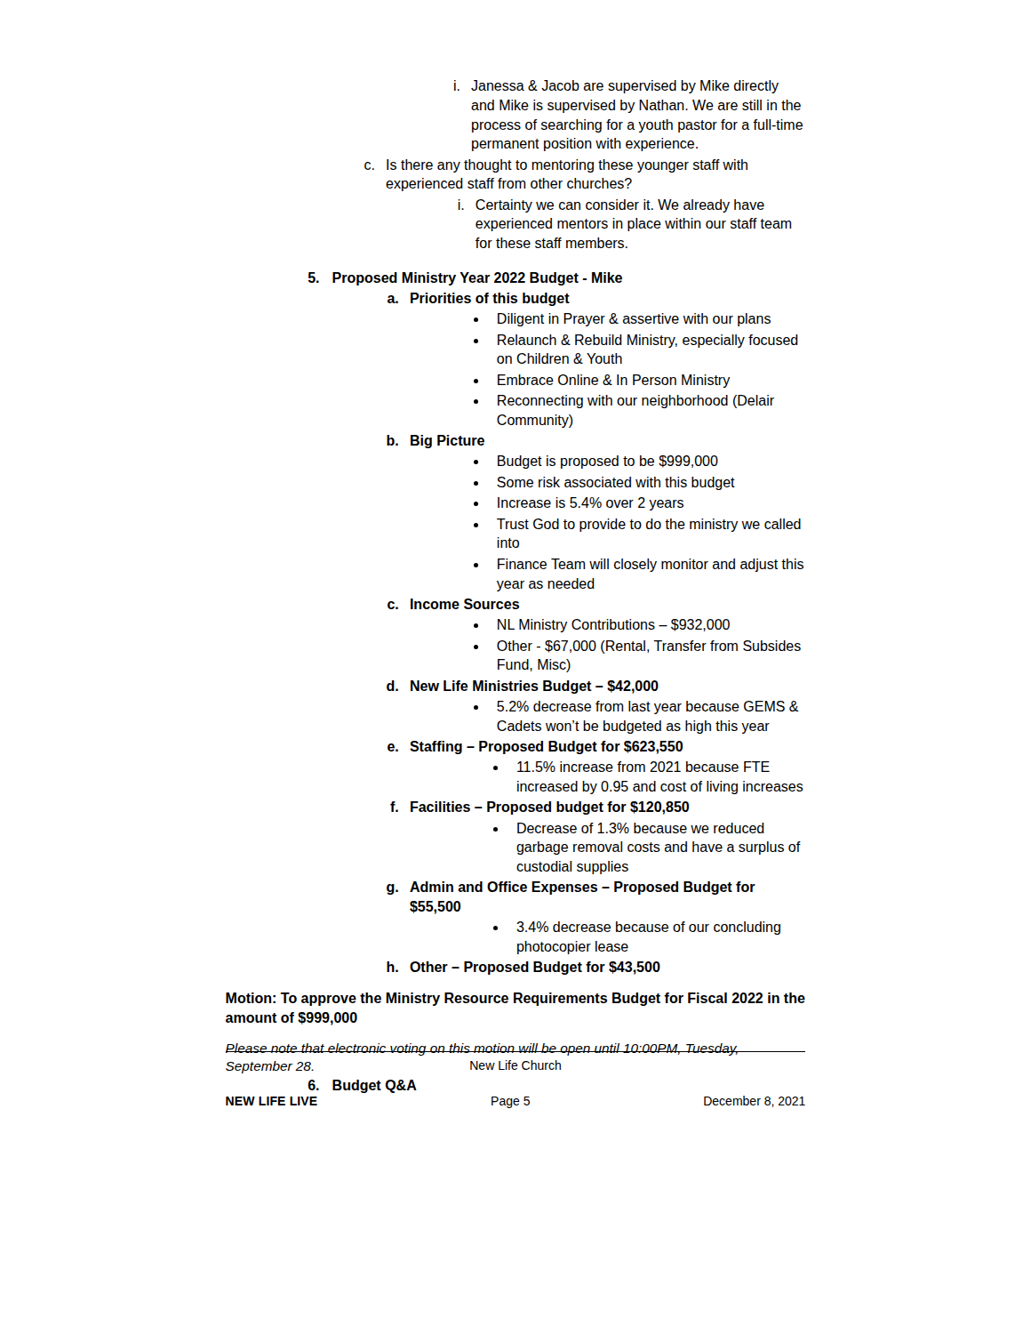Janessa & Jacob are supervised by Mike directly and Mike is supervised by Nathan. We are still in the process of searching for a youth pastor for a full-time permanent position with experience.
Is there any thought to mentoring these younger staff with experienced staff from other churches?
Certainty we can consider it. We already have experienced mentors in place within our staff team for these staff members.
Proposed Ministry Year 2022 Budget - Mike
Priorities of this budget
Diligent in Prayer & assertive with our plans
Relaunch & Rebuild Ministry, especially focused on Children & Youth
Embrace Online & In Person Ministry
Reconnecting with our neighborhood (Delair Community)
Big Picture
Budget is proposed to be $999,000
Some risk associated with this budget
Increase is 5.4% over 2 years
Trust God to provide to do the ministry we called into
Finance Team will closely monitor and adjust this year as needed
Income Sources
NL Ministry Contributions – $932,000
Other - $67,000 (Rental, Transfer from Subsides Fund, Misc)
New Life Ministries Budget – $42,000
5.2% decrease from last year because GEMS & Cadets won’t be budgeted as high this year
Staffing – Proposed Budget for $623,550
11.5% increase from 2021 because FTE increased by 0.95 and cost of living increases
Facilities – Proposed budget for $120,850
Decrease of 1.3% because we reduced garbage removal costs and have a surplus of custodial supplies
Admin and Office Expenses – Proposed Budget for $55,500
3.4% decrease because of our concluding photocopier lease
Other – Proposed Budget for $43,500
Motion: To approve the Ministry Resource Requirements Budget for Fiscal 2022 in the amount of $999,000
Please note that electronic voting on this motion will be open until 10:00PM, Tuesday, September 28.
Budget Q&A
New Life Church
NEW LIFE LIVE
Page 5
December 8, 2021